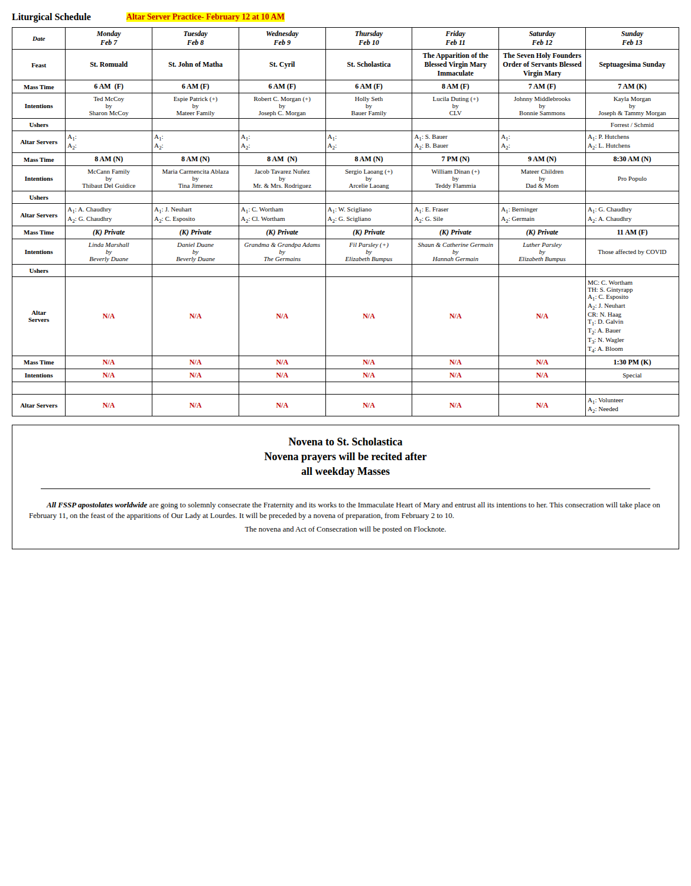Liturgical Schedule Altar Server Practice- February 12 at 10 AM
| Date | Monday Feb 7 | Tuesday Feb 8 | Wednesday Feb 9 | Thursday Feb 10 | Friday Feb 11 | Saturday Feb 12 | Sunday Feb 13 |
| Feast | St. Romuald | St. John of Matha | St. Cyril | St. Scholastica | The Apparition of the Blessed Virgin Mary Immaculate | The Seven Holy Founders Order of Servants Blessed Virgin Mary | Septuagesima Sunday |
| Mass Time | 6 AM (F) | 6 AM (F) | 6 AM (F) | 6 AM (F) | 8 AM (F) | 7 AM (F) | 7 AM (K) |
| Intentions | Ted McCoy by Sharon McCoy | Espie Patrick (+) by Mateer Family | Robert C. Morgan (+) by Joseph C. Morgan | Holly Seth by Bauer Family | Lucila Duting (+) by CLV | Johnny Middlebrooks by Bonnie Sammons | Kayla Morgan by Joseph & Tammy Morgan |
| Ushers | | | | | | | Forrest / Schmid |
| Altar Servers | A 1 : A 2 : | A 1 : A 2 : | A 1 : A 2 : | A 1 : A 2 : | A 1 : S. Bauer A 2 : B. Bauer | A 1 : A 2 : | A 1 : P. Hutchens A 2 : L. Hutchens |
| Mass Time | 8 AM (N) | 8 AM (N) | 8 AM (N) | 8 AM (N) | 7 PM (N) | 9 AM (N) | 8:30 AM (N) |
| Intentions | McCann Family by Thibaut Del Guidice | Maria Carmencita Ablaza by Tina Jimenez | Jacob Tavarez Nuñez by Mr. & Mrs. Rodriguez | Sergio Laoang (+) by Arcelie Laoang | William Dinan (+) by Teddy Flammia | Mateer Children by Dad & Mom | Pro Populo |
| Ushers | | | | | | | |
| Altar Servers | A 1 : A. Chaudhry A 2 : G. Chaudhry | A 1 : J. Neuhart A 2 : C. Esposito | A 1 : C. Wortham A 2 : Cl. Wortham | A 1 : W. Scigliano A 2 : G. Scigliano | A 1 : E. Fraser A 2 : G. Sile | A 1 : Berninger A 2 : Germain | A 1 : G. Chaudhry A 2 : A. Chaudhry |
| Mass Time | (K) Private | (K) Private | (K) Private | (K) Private | (K) Private | (K) Private | 11 AM (F) |
| Intentions | Linda Marshall by Beverly Duane | Daniel Duane by Beverly Duane | Grandma & Grandpa Adams by The Germains | Fil Parsley (+) by Elizabeth Bumpus | Shaun & Catherine Germain by Hannah Germain | Luther Parsley by Elizabeth Bumpus | Those affected by COVID |
| Ushers | | | | | | | |
| Altar Servers | N/A | N/A | N/A | N/A | N/A | N/A | MC: C. Wortham TH: S. Gintyrapp A 1 : C. Esposito A 2 : J. Neuhart CR: N. Haag T 1 : D. Galvin T 2 : A. Bauer T 3 : N. Wagler T 4 : A. Bloom |
| Mass Time | N/A | N/A | N/A | N/A | N/A | N/A | 1:30 PM (K) |
| Intentions | N/A | N/A | N/A | N/A | N/A | N/A | Special |
| Altar Servers | N/A | N/A | N/A | N/A | N/A | N/A | A 1 : Volunteer A 2 : Needed |
Novena to St. Scholastica
Novena prayers will be recited after
all weekday Masses
All FSSP apostolates worldwide are going to solemnly consecrate the Fraternity and its works to the Immaculate Heart of Mary and entrust all its intentions to her. This consecration will take place on February 11, on the feast of the apparitions of Our Lady at Lourdes. It will be preceded by a novena of preparation, from February 2 to 10.
The novena and Act of Consecration will be posted on Flocknote.